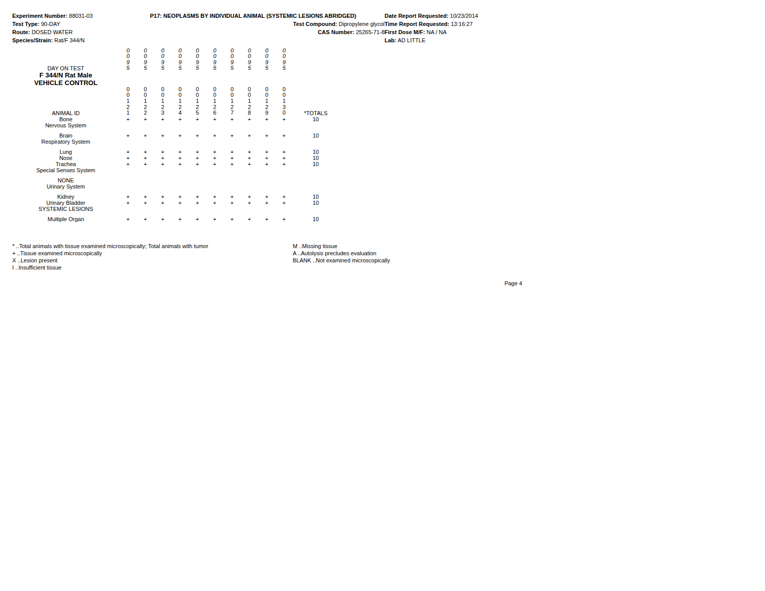| Experiment Number: 88031-03 | P17: NEOPLASMS BY INDIVIDUAL ANIMAL (SYSTEMIC LESIONS ABRIDGED) | Date Report Requested: 10/23/2014 |
| Test Type: 90-DAY | Test Compound: Dipropylene glycol | Time Report Requested: 13:16:27 |
| Route: DOSED WATER | CAS Number: 25265-71-8 | First Dose M/F: NA / NA |
| Species/Strain: Rat/F 344/N | | Lab: AD LITTLE |
| DAY ON TEST | 0 0 9 5 | 0 0 9 5 | 0 0 9 5 | 0 0 9 5 | 0 0 9 5 | 0 0 9 5 | 0 0 9 5 | 0 0 9 5 | 0 0 9 5 | 0 0 9 5 | |
| F 344/N Rat Male | |
| VEHICLE CONTROL | |
| ANIMAL ID | 0 0 1 2 1 | 0 0 1 2 2 | 0 0 1 2 3 | 0 0 1 2 4 | 0 0 1 2 5 | 0 0 1 2 6 | 0 0 1 2 7 | 0 0 1 2 8 | 0 0 1 2 9 | 0 0 1 3 0 | *TOTALS |
| Bone | + | + | + | + | + | + | + | + | + | + | 10 |
| Nervous System | |
| Brain | + | + | + | + | + | + | + | + | + | + | 10 |
| Respiratory System | |
| Lung | + | + | + | + | + | + | + | + | + | + | 10 |
| Nose | + | + | + | + | + | + | + | + | + | + | 10 |
| Trachea | + | + | + | + | + | + | + | + | + | + | 10 |
| Special Senses System | |
| NONE | |
| Urinary System | |
| Kidney | + | + | + | + | + | + | + | + | + | + | 10 |
| Urinary Bladder | + | + | + | + | + | + | + | + | + | + | 10 |
| SYSTEMIC LESIONS | |
| Multiple Organ | + | + | + | + | + | + | + | + | + | + | 10 |
| * ..Total animals with tissue examined microscopically; Total animals with tumor | M ..Missing tissue |
| + ..Tissue examined microscopically | A ..Autolysis precludes evaluation |
| X ..Lesion present | BLANK ..Not examined microscopically |
| I ..Insufficient tissue | |
Page 4